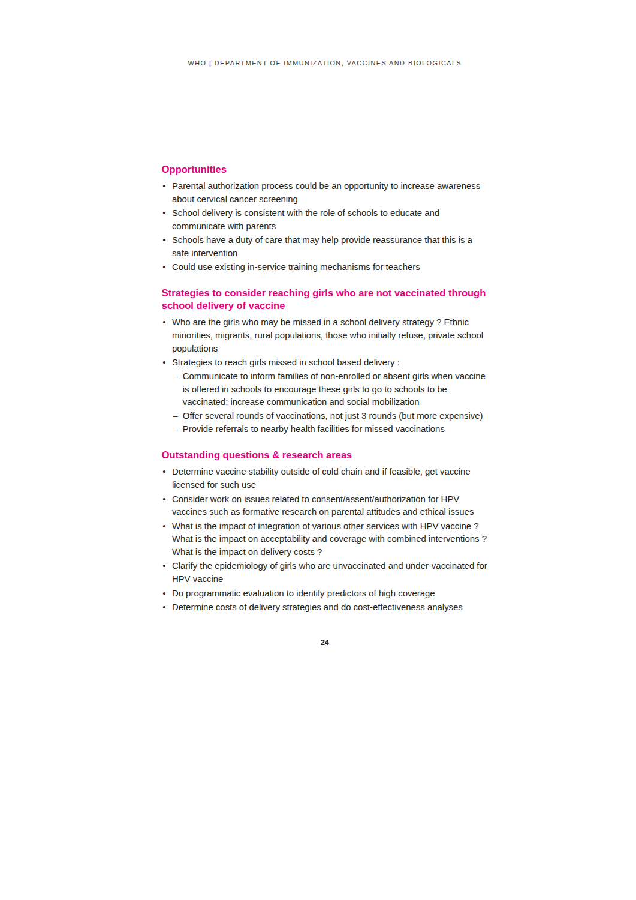WHO | Department of Immunization, Vaccines and Biologicals
Opportunities
Parental authorization process could be an opportunity to increase awareness about cervical cancer screening
School delivery is consistent with the role of schools to educate and communicate with parents
Schools have a duty of care that may help provide reassurance that this is a safe intervention
Could use existing in-service training mechanisms for teachers
Strategies to consider reaching girls who are not vaccinated through school delivery of vaccine
Who are the girls who may be missed in a school delivery strategy ? Ethnic minorities, migrants, rural populations, those who initially refuse, private school populations
Strategies to reach girls missed in school based delivery :
Communicate to inform families of non-enrolled or absent girls when vaccine is offered in schools to encourage these girls to go to schools to be vaccinated; increase communication and social mobilization
Offer several rounds of vaccinations, not just 3 rounds (but more expensive)
Provide referrals to nearby health facilities for missed vaccinations
Outstanding questions & research areas
Determine vaccine stability outside of cold chain and if feasible, get vaccine licensed for such use
Consider work on issues related to consent/assent/authorization for HPV vaccines such as formative research on parental attitudes and ethical issues
What is the impact of integration of various other services with HPV vaccine ? What is the impact on acceptability and coverage with combined interventions ? What is the impact on delivery costs ?
Clarify the epidemiology of girls who are unvaccinated and under-vaccinated for HPV vaccine
Do programmatic evaluation to identify predictors of high coverage
Determine costs of delivery strategies and do cost-effectiveness analyses
24